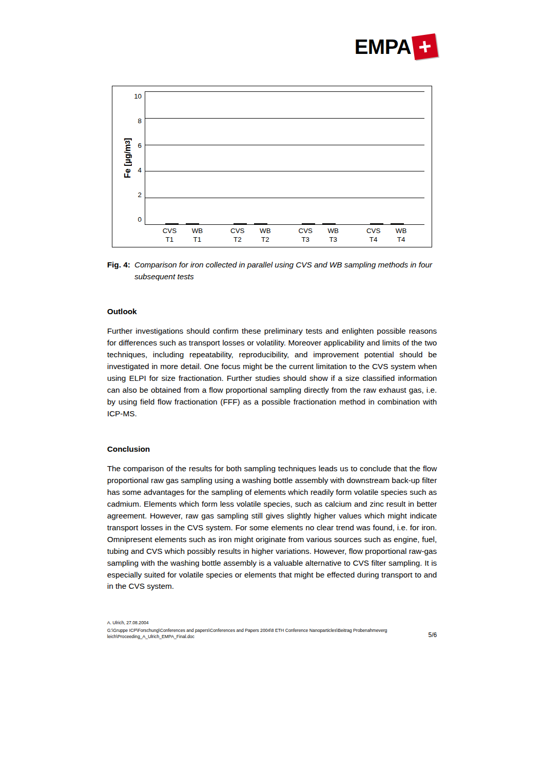EMPA
Fe [µg/m3]
10 8 6 4 2 0
CVS
T1
WB
T1
CVS
T2
WB
T2
CVS
T3
WB
T3
CVS
T4
WB
T4
Fig. 4: Comparison for iron collected in parallel using CVS and WB sampling methods in four subsequent tests
Outlook
Further investigations should confirm these preliminary tests and enlighten possible reasons for differences such as transport losses or volatility. Moreover applicability and limits of the two techniques, including repeatability, reproducibility, and improvement potential should be investigated in more detail. One focus might be the current limitation to the CVS system when using ELPI for size fractionation. Further studies should show if a size classified information can also be obtained from a flow proportional sampling directly from the raw exhaust gas, i.e. by using field flow fractionation (FFF) as a possible fractionation method in combination with ICP-MS.
Conclusion
The comparison of the results for both sampling techniques leads us to conclude that the flow proportional raw gas sampling using a washing bottle assembly with downstream back-up filter has some advantages for the sampling of elements which readily form volatile species such as cadmium. Elements which form less volatile species, such as calcium and zinc result in better agreement. However, raw gas sampling still gives slightly higher values which might indicate transport losses in the CVS system. For some elements no clear trend was found, i.e. for iron. Omnipresent elements such as iron might originate from various sources such as engine, fuel, tubing and CVS which possibly results in higher variations. However, flow proportional raw-gas sampling with the washing bottle assembly is a valuable alternative to CVS filter sampling. It is especially suited for volatile species or elements that might be effected during transport to and in the CVS system.
A. Ulrich, 27.08.2004
G:\Gruppe ICP\Forschung\Conferences and papers\Conferences and Papers 2004\8 ETH Conference Nanoparticles\Beitrag Probenahmevergleich\Proceeding_A_Ulrich_EMPA_Final.doc
5/6